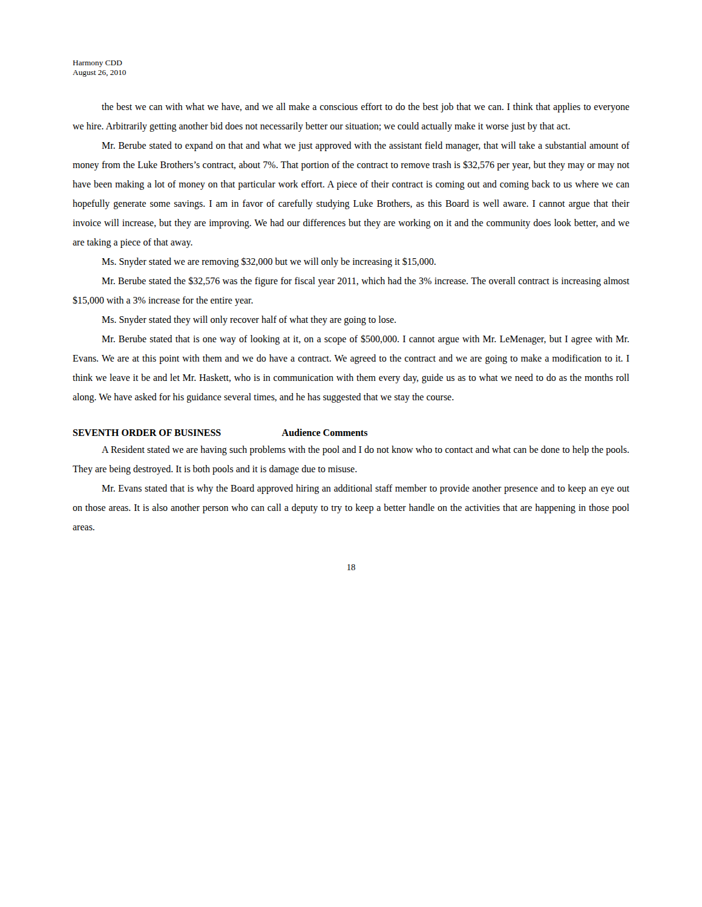Harmony CDD
August 26, 2010
the best we can with what we have, and we all make a conscious effort to do the best job that we can. I think that applies to everyone we hire. Arbitrarily getting another bid does not necessarily better our situation; we could actually make it worse just by that act.
Mr. Berube stated to expand on that and what we just approved with the assistant field manager, that will take a substantial amount of money from the Luke Brothers’s contract, about 7%. That portion of the contract to remove trash is $32,576 per year, but they may or may not have been making a lot of money on that particular work effort. A piece of their contract is coming out and coming back to us where we can hopefully generate some savings. I am in favor of carefully studying Luke Brothers, as this Board is well aware. I cannot argue that their invoice will increase, but they are improving. We had our differences but they are working on it and the community does look better, and we are taking a piece of that away.
Ms. Snyder stated we are removing $32,000 but we will only be increasing it $15,000.
Mr. Berube stated the $32,576 was the figure for fiscal year 2011, which had the 3% increase. The overall contract is increasing almost $15,000 with a 3% increase for the entire year.
Ms. Snyder stated they will only recover half of what they are going to lose.
Mr. Berube stated that is one way of looking at it, on a scope of $500,000. I cannot argue with Mr. LeMenager, but I agree with Mr. Evans. We are at this point with them and we do have a contract. We agreed to the contract and we are going to make a modification to it. I think we leave it be and let Mr. Haskett, who is in communication with them every day, guide us as to what we need to do as the months roll along. We have asked for his guidance several times, and he has suggested that we stay the course.
SEVENTH ORDER OF BUSINESS Audience Comments
A Resident stated we are having such problems with the pool and I do not know who to contact and what can be done to help the pools. They are being destroyed. It is both pools and it is damage due to misuse.
Mr. Evans stated that is why the Board approved hiring an additional staff member to provide another presence and to keep an eye out on those areas. It is also another person who can call a deputy to try to keep a better handle on the activities that are happening in those pool areas.
18